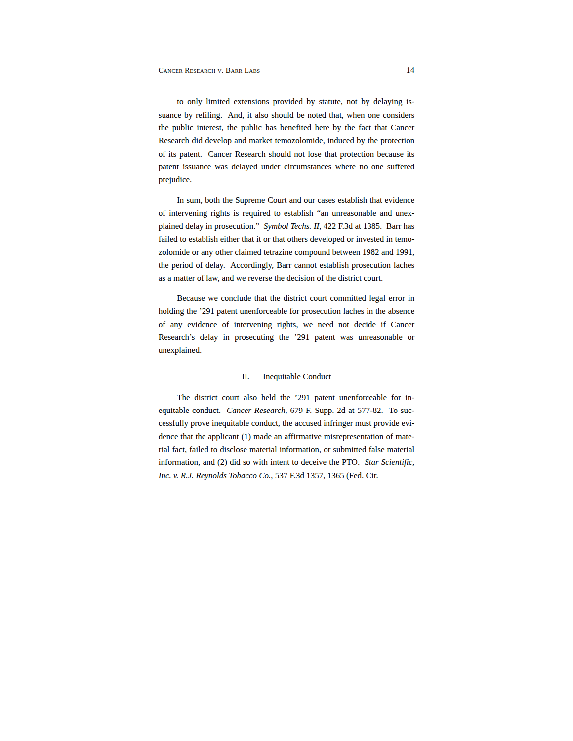Cancer Research v. Barr Labs 14
to only limited extensions provided by statute, not by delaying issuance by refiling. And, it also should be noted that, when one considers the public interest, the public has benefited here by the fact that Cancer Research did develop and market temozolomide, induced by the protection of its patent. Cancer Research should not lose that protection because its patent issuance was delayed under circumstances where no one suffered prejudice.
In sum, both the Supreme Court and our cases establish that evidence of intervening rights is required to establish “an unreasonable and unexplained delay in prosecution.” Symbol Techs. II, 422 F.3d at 1385. Barr has failed to establish either that it or that others developed or invested in temozolomide or any other claimed tetrazine compound between 1982 and 1991, the period of delay. Accordingly, Barr cannot establish prosecution laches as a matter of law, and we reverse the decision of the district court.
Because we conclude that the district court committed legal error in holding the ’291 patent unenforceable for prosecution laches in the absence of any evidence of intervening rights, we need not decide if Cancer Research’s delay in prosecuting the ’291 patent was unreasonable or unexplained.
II. Inequitable Conduct
The district court also held the ’291 patent unenforceable for inequitable conduct. Cancer Research, 679 F. Supp. 2d at 577-82. To successfully prove inequitable conduct, the accused infringer must provide evidence that the applicant (1) made an affirmative misrepresentation of material fact, failed to disclose material information, or submitted false material information, and (2) did so with intent to deceive the PTO. Star Scientific, Inc. v. R.J. Reynolds Tobacco Co., 537 F.3d 1357, 1365 (Fed. Cir.